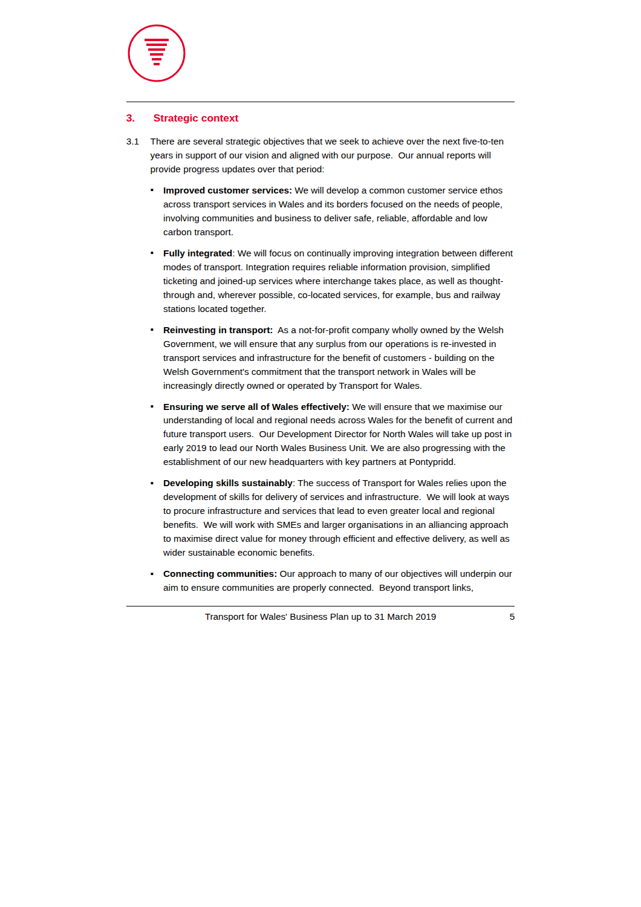3. Strategic context
3.1 There are several strategic objectives that we seek to achieve over the next five-to-ten years in support of our vision and aligned with our purpose. Our annual reports will provide progress updates over that period:
Improved customer services: We will develop a common customer service ethos across transport services in Wales and its borders focused on the needs of people, involving communities and business to deliver safe, reliable, affordable and low carbon transport.
Fully integrated: We will focus on continually improving integration between different modes of transport. Integration requires reliable information provision, simplified ticketing and joined-up services where interchange takes place, as well as thought-through and, wherever possible, co-located services, for example, bus and railway stations located together.
Reinvesting in transport: As a not-for-profit company wholly owned by the Welsh Government, we will ensure that any surplus from our operations is re-invested in transport services and infrastructure for the benefit of customers - building on the Welsh Government's commitment that the transport network in Wales will be increasingly directly owned or operated by Transport for Wales.
Ensuring we serve all of Wales effectively: We will ensure that we maximise our understanding of local and regional needs across Wales for the benefit of current and future transport users. Our Development Director for North Wales will take up post in early 2019 to lead our North Wales Business Unit. We are also progressing with the establishment of our new headquarters with key partners at Pontypridd.
Developing skills sustainably: The success of Transport for Wales relies upon the development of skills for delivery of services and infrastructure. We will look at ways to procure infrastructure and services that lead to even greater local and regional benefits. We will work with SMEs and larger organisations in an alliancing approach to maximise direct value for money through efficient and effective delivery, as well as wider sustainable economic benefits.
Connecting communities: Our approach to many of our objectives will underpin our aim to ensure communities are properly connected. Beyond transport links,
Transport for Wales' Business Plan up to 31 March 2019 5